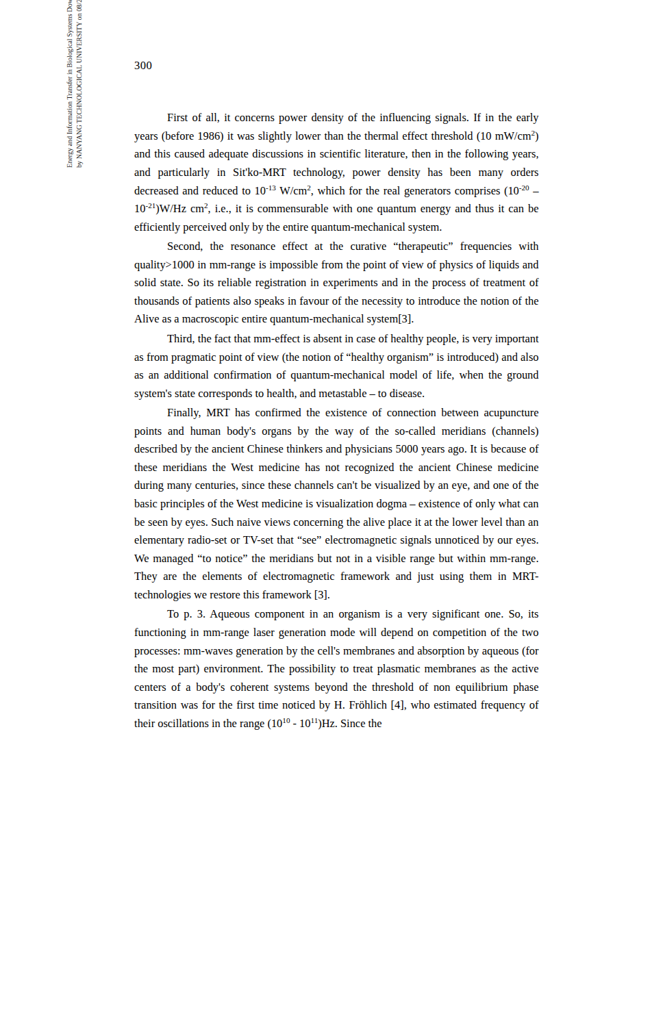300
Energy and Information Transfer in Biological Systems Downloaded from www.worldscientific.com by NANYANG TECHNOLOGICAL UNIVERSITY on 08/24/15. For personal use only.
First of all, it concerns power density of the influencing signals. If in the early years (before 1986) it was slightly lower than the thermal effect threshold (10 mW/cm2) and this caused adequate discussions in scientific literature, then in the following years, and particularly in Sit'ko-MRT technology, power density has been many orders decreased and reduced to 10-13 W/cm2, which for the real generators comprises (10-20 – 10-21)W/Hz cm2, i.e., it is commensurable with one quantum energy and thus it can be efficiently perceived only by the entire quantum-mechanical system.
Second, the resonance effect at the curative “therapeutic” frequencies with quality>1000 in mm-range is impossible from the point of view of physics of liquids and solid state. So its reliable registration in experiments and in the process of treatment of thousands of patients also speaks in favour of the necessity to introduce the notion of the Alive as a macroscopic entire quantum-mechanical system[3].
Third, the fact that mm-effect is absent in case of healthy people, is very important as from pragmatic point of view (the notion of “healthy organism” is introduced) and also as an additional confirmation of quantum-mechanical model of life, when the ground system's state corresponds to health, and metastable – to disease.
Finally, MRT has confirmed the existence of connection between acupuncture points and human body's organs by the way of the so-called meridians (channels) described by the ancient Chinese thinkers and physicians 5000 years ago. It is because of these meridians the West medicine has not recognized the ancient Chinese medicine during many centuries, since these channels can't be visualized by an eye, and one of the basic principles of the West medicine is visualization dogma – existence of only what can be seen by eyes. Such naive views concerning the alive place it at the lower level than an elementary radio-set or TV-set that “see” electromagnetic signals unnoticed by our eyes. We managed “to notice” the meridians but not in a visible range but within mm-range. They are the elements of electromagnetic framework and just using them in MRT-technologies we restore this framework [3].
To p. 3. Aqueous component in an organism is a very significant one. So, its functioning in mm-range laser generation mode will depend on competition of the two processes: mm-waves generation by the cell's membranes and absorption by aqueous (for the most part) environment. The possibility to treat plasmatic membranes as the active centers of a body's coherent systems beyond the threshold of non equilibrium phase transition was for the first time noticed by H. Fröhlich [4], who estimated frequency of their oscillations in the range (1010 - 1011)Hz. Since the